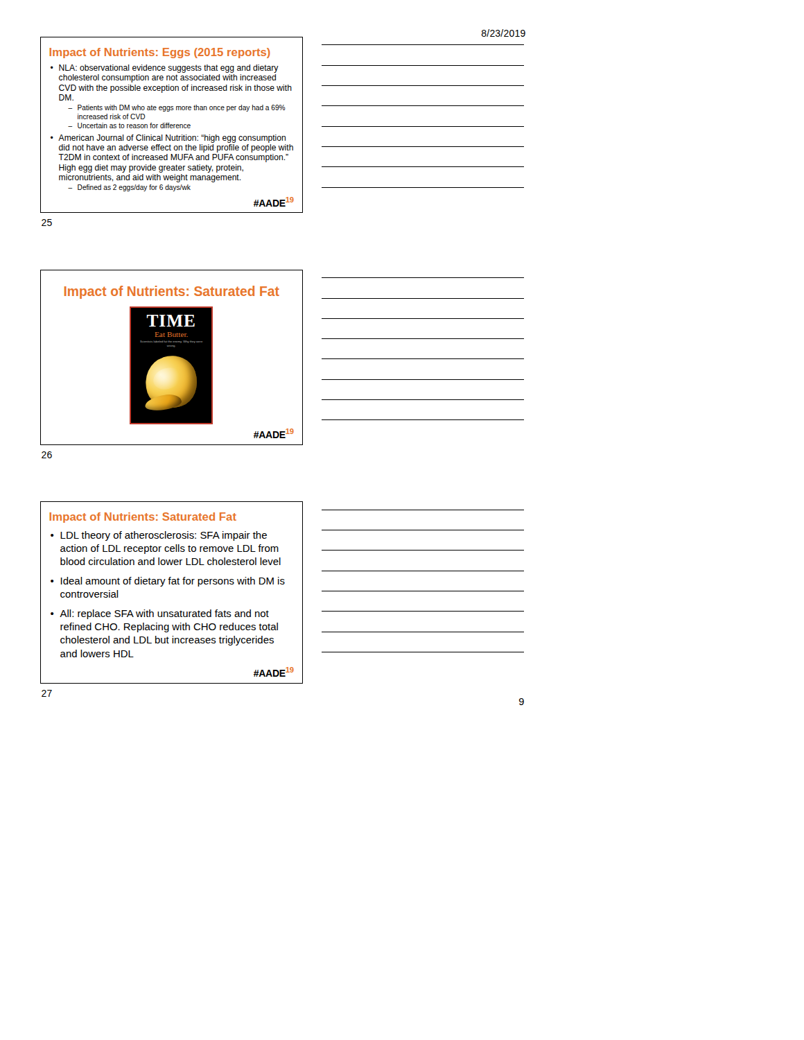8/23/2019
Impact of Nutrients: Eggs (2015 reports)
NLA: observational evidence suggests that egg and dietary cholesterol consumption are not associated with increased CVD with the possible exception of increased risk in those with DM.
Patients with DM who ate eggs more than once per day had a 69% increased risk of CVD
Uncertain as to reason for difference
American Journal of Clinical Nutrition: “high egg consumption did not have an adverse effect on the lipid profile of people with T2DM in context of increased MUFA and PUFA consumption.” High egg diet may provide greater satiety, protein, micronutrients, and aid with weight management.
Defined as 2 eggs/day for 6 days/wk
#AADE 19
25
Impact of Nutrients: Saturated Fat
TIME
Eat Butter.
Scientists labeled fat the enemy. Why they were wrong.
#AADE 19
26
Impact of Nutrients: Saturated Fat
LDL theory of atherosclerosis: SFA impair the action of LDL receptor cells to remove LDL from blood circulation and lower LDL cholesterol level
Ideal amount of dietary fat for persons with DM is controversial
All: replace SFA with unsaturated fats and not refined CHO. Replacing with CHO reduces total cholesterol and LDL but increases triglycerides and lowers HDL
#AADE 19
27
9